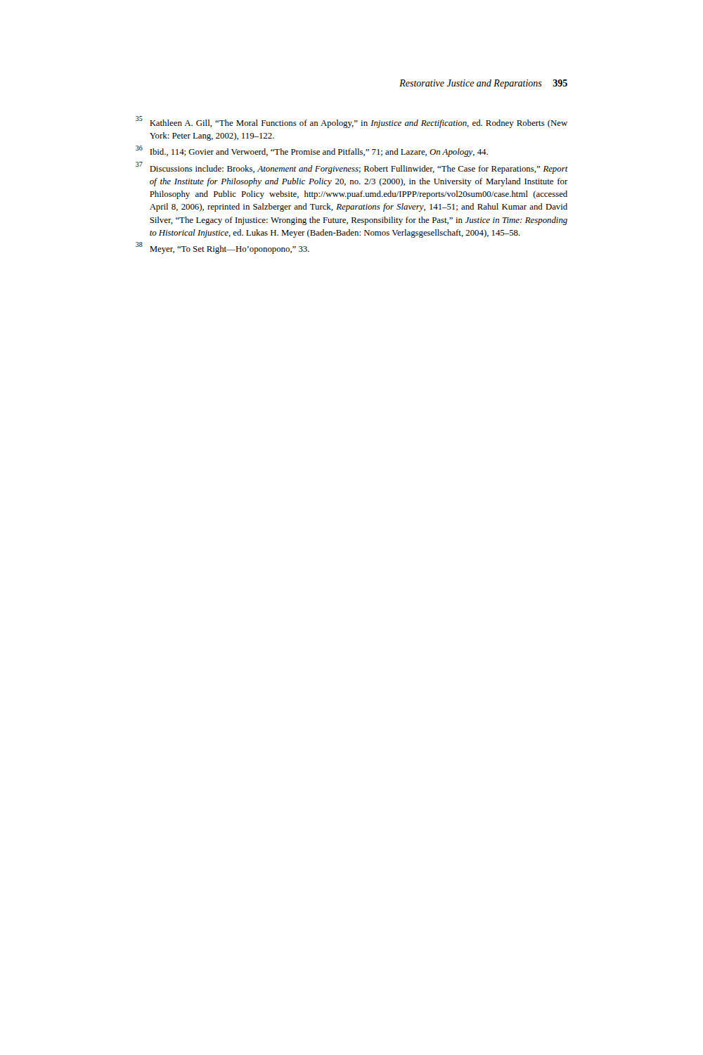Restorative Justice and Reparations 395
35 Kathleen A. Gill, “The Moral Functions of an Apology,” in Injustice and Rectification, ed. Rodney Roberts (New York: Peter Lang, 2002), 119–122.
36 Ibid., 114; Govier and Verwoerd, “The Promise and Pitfalls,” 71; and Lazare, On Apology, 44.
37 Discussions include: Brooks, Atonement and Forgiveness; Robert Fullinwider, “The Case for Reparations,” Report of the Institute for Philosophy and Public Policy 20, no. 2/3 (2000), in the University of Maryland Institute for Philosophy and Public Policy website, http://www.puaf.umd.edu/IPPP/reports/vol20sum00/case.html (accessed April 8, 2006), reprinted in Salzberger and Turck, Reparations for Slavery, 141–51; and Rahul Kumar and David Silver, “The Legacy of Injustice: Wronging the Future, Responsibility for the Past,” in Justice in Time: Responding to Historical Injustice, ed. Lukas H. Meyer (Baden-Baden: Nomos Verlagsgesellschaft, 2004), 145–58.
38 Meyer, “To Set Right—Ho’oponopono,” 33.